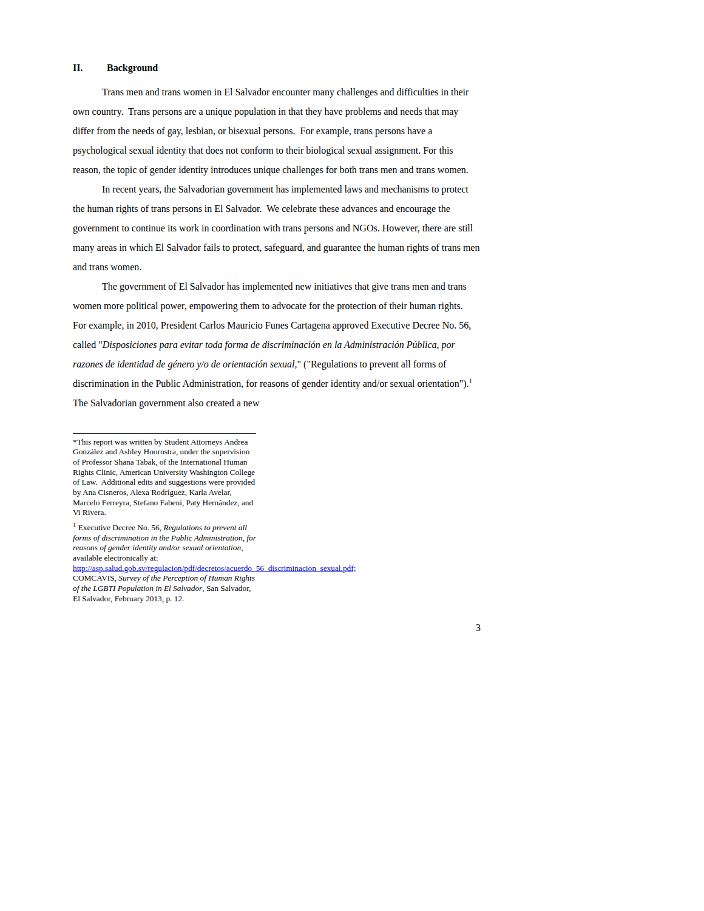II. Background
Trans men and trans women in El Salvador encounter many challenges and difficulties in their own country. Trans persons are a unique population in that they have problems and needs that may differ from the needs of gay, lesbian, or bisexual persons. For example, trans persons have a psychological sexual identity that does not conform to their biological sexual assignment. For this reason, the topic of gender identity introduces unique challenges for both trans men and trans women.
In recent years, the Salvadorian government has implemented laws and mechanisms to protect the human rights of trans persons in El Salvador. We celebrate these advances and encourage the government to continue its work in coordination with trans persons and NGOs. However, there are still many areas in which El Salvador fails to protect, safeguard, and guarantee the human rights of trans men and trans women.
The government of El Salvador has implemented new initiatives that give trans men and trans women more political power, empowering them to advocate for the protection of their human rights. For example, in 2010, President Carlos Mauricio Funes Cartagena approved Executive Decree No. 56, called "Disposiciones para evitar toda forma de discriminación en la Administración Pública, por razones de identidad de género y/o de orientación sexual," ("Regulations to prevent all forms of discrimination in the Public Administration, for reasons of gender identity and/or sexual orientation").1 The Salvadorian government also created a new
*This report was written by Student Attorneys Andrea González and Ashley Hoornstra, under the supervision of Professor Shana Tabak, of the International Human Rights Clinic, American University Washington College of Law. Additional edits and suggestions were provided by Ana Cisneros, Alexa Rodríguez, Karla Avelar, Marcelo Ferreyra, Stefano Fabeni, Paty Hernández, and Vi Rivera.
1 Executive Decree No. 56, Regulations to prevent all forms of discrimination in the Public Administration, for reasons of gender identity and/or sexual orientation, available electronically at: http://asp.salud.gob.sv/regulacion/pdf/decretos/acuerdo_56_discriminacion_sexual.pdf; COMCAVIS, Survey of the Perception of Human Rights of the LGBTI Population in El Salvador, San Salvador, El Salvador, February 2013, p. 12.
3